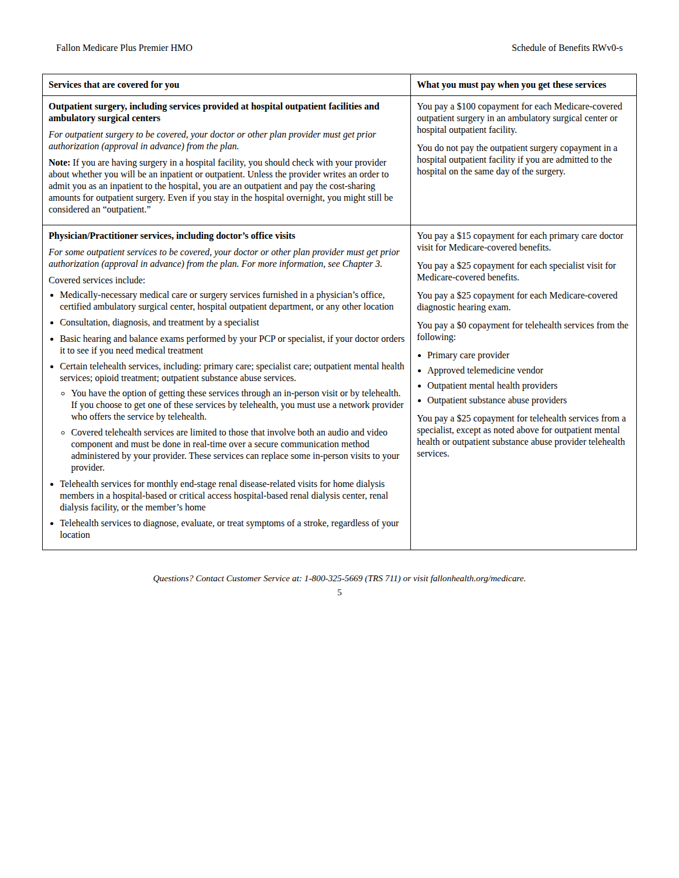Fallon Medicare Plus Premier HMO
Schedule of Benefits RWv0-s
| Services that are covered for you | What you must pay when you get these services |
| --- | --- |
| Outpatient surgery, including services provided at hospital outpatient facilities and ambulatory surgical centers For outpatient surgery to be covered, your doctor or other plan provider must get prior authorization (approval in advance) from the plan. Note: If you are having surgery in a hospital facility, you should check with your provider about whether you will be an inpatient or outpatient. Unless the provider writes an order to admit you as an inpatient to the hospital, you are an outpatient and pay the cost-sharing amounts for outpatient surgery. Even if you stay in the hospital overnight, you might still be considered an “outpatient.” | You pay a $100 copayment for each Medicare-covered outpatient surgery in an ambulatory surgical center or hospital outpatient facility. You do not pay the outpatient surgery copayment in a hospital outpatient facility if you are admitted to the hospital on the same day of the surgery. |
| Physician/Practitioner services, including doctor’s office visits For some outpatient services to be covered, your doctor or other plan provider must get prior authorization (approval in advance) from the plan. For more information, see Chapter 3. Covered services include: Medically-necessary medical care or surgery services furnished in a physician’s office, certified ambulatory surgical center, hospital outpatient department, or any other location Consultation, diagnosis, and treatment by a specialist Basic hearing and balance exams performed by your PCP or specialist, if your doctor orders it to see if you need medical treatment Certain telehealth services, including: primary care; specialist care; outpatient mental health services; opioid treatment; outpatient substance abuse services. You have the option of getting these services through an in-person visit or by telehealth. If you choose to get one of these services by telehealth, you must use a network provider who offers the service by telehealth. Covered telehealth services are limited to those that involve both an audio and video component and must be done in real-time over a secure communication method administered by your provider. These services can replace some in-person visits to your provider. Telehealth services for monthly end-stage renal disease-related visits for home dialysis members in a hospital-based or critical access hospital-based renal dialysis center, renal dialysis facility, or the member’s home Telehealth services to diagnose, evaluate, or treat symptoms of a stroke, regardless of your location | You pay a $15 copayment for each primary care doctor visit for Medicare-covered benefits. You pay a $25 copayment for each specialist visit for Medicare-covered benefits. You pay a $25 copayment for each Medicare-covered diagnostic hearing exam. You pay a $0 copayment for telehealth services from the following: Primary care provider Approved telemedicine vendor Outpatient mental health providers Outpatient substance abuse providers You pay a $25 copayment for telehealth services from a specialist, except as noted above for outpatient mental health or outpatient substance abuse provider telehealth services. |
Questions? Contact Customer Service at: 1-800-325-5669 (TRS 711) or visit fallonhealth.org/medicare.
5